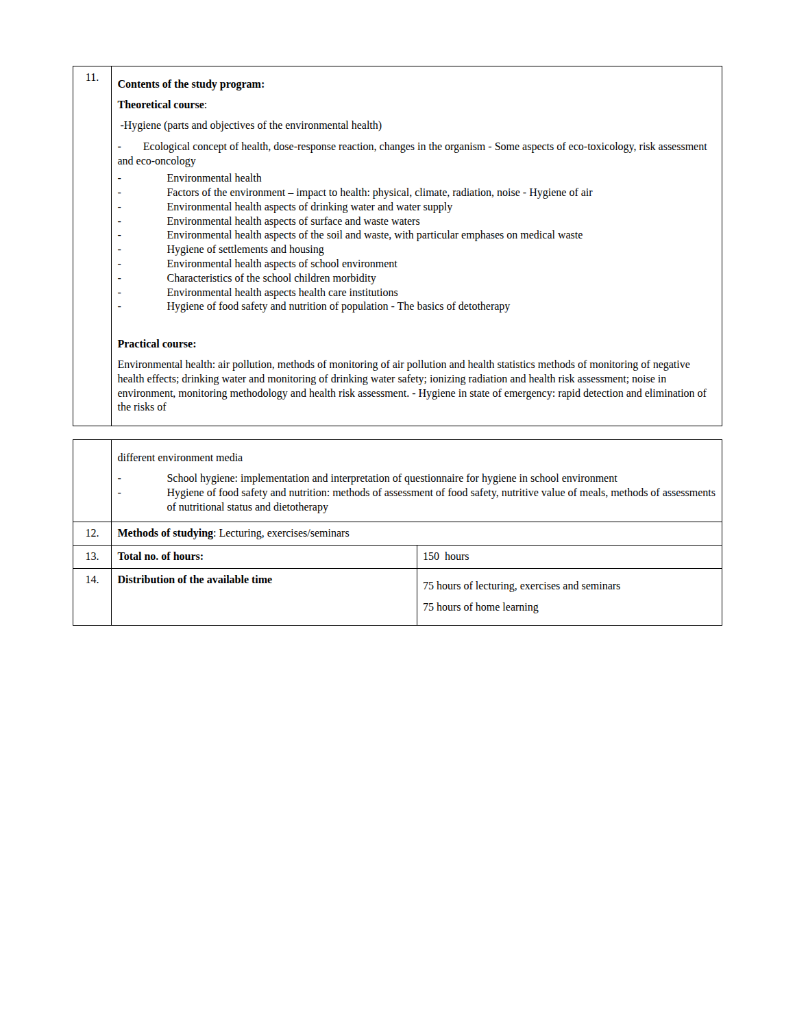| 11. | Contents of the study program: Theoretical course : -Hygiene (parts and objectives of the environmental health) - Ecological concept of health, dose-response reaction, changes in the organism - Some aspects of eco-toxicology, risk assessment and eco-oncology Environmental health Factors of the environment – impact to health: physical, climate, radiation, noise - Hygiene of air Environmental health aspects of drinking water and water supply Environmental health aspects of surface and waste waters Environmental health aspects of the soil and waste, with particular emphases on medical waste Hygiene of settlements and housing Environmental health aspects of school environment Characteristics of the school children morbidity Environmental health aspects health care institutions Hygiene of food safety and nutrition of population - The basics of detotherapy Practical course: Environmental health: air pollution, methods of monitoring of air pollution and health statistics methods of monitoring of negative health effects; drinking water and monitoring of drinking water safety; ionizing radiation and health risk assessment; noise in environment, monitoring methodology and health risk assessment. - Hygiene in state of emergency: rapid detection and elimination of the risks of |
| | different environment media School hygiene: implementation and interpretation of questionnaire for hygiene in school environment Hygiene of food safety and nutrition: methods of assessment of food safety, nutritive value of meals, methods of assessments of nutritional status and dietotherapy |
| 12. | Methods of studying : Lecturing, exercises/seminars |
| 13. | Total no. of hours: | 150 hours |
| 14. | Distribution of the available time | 75 hours of lecturing, exercises and seminars 75 hours of home learning |